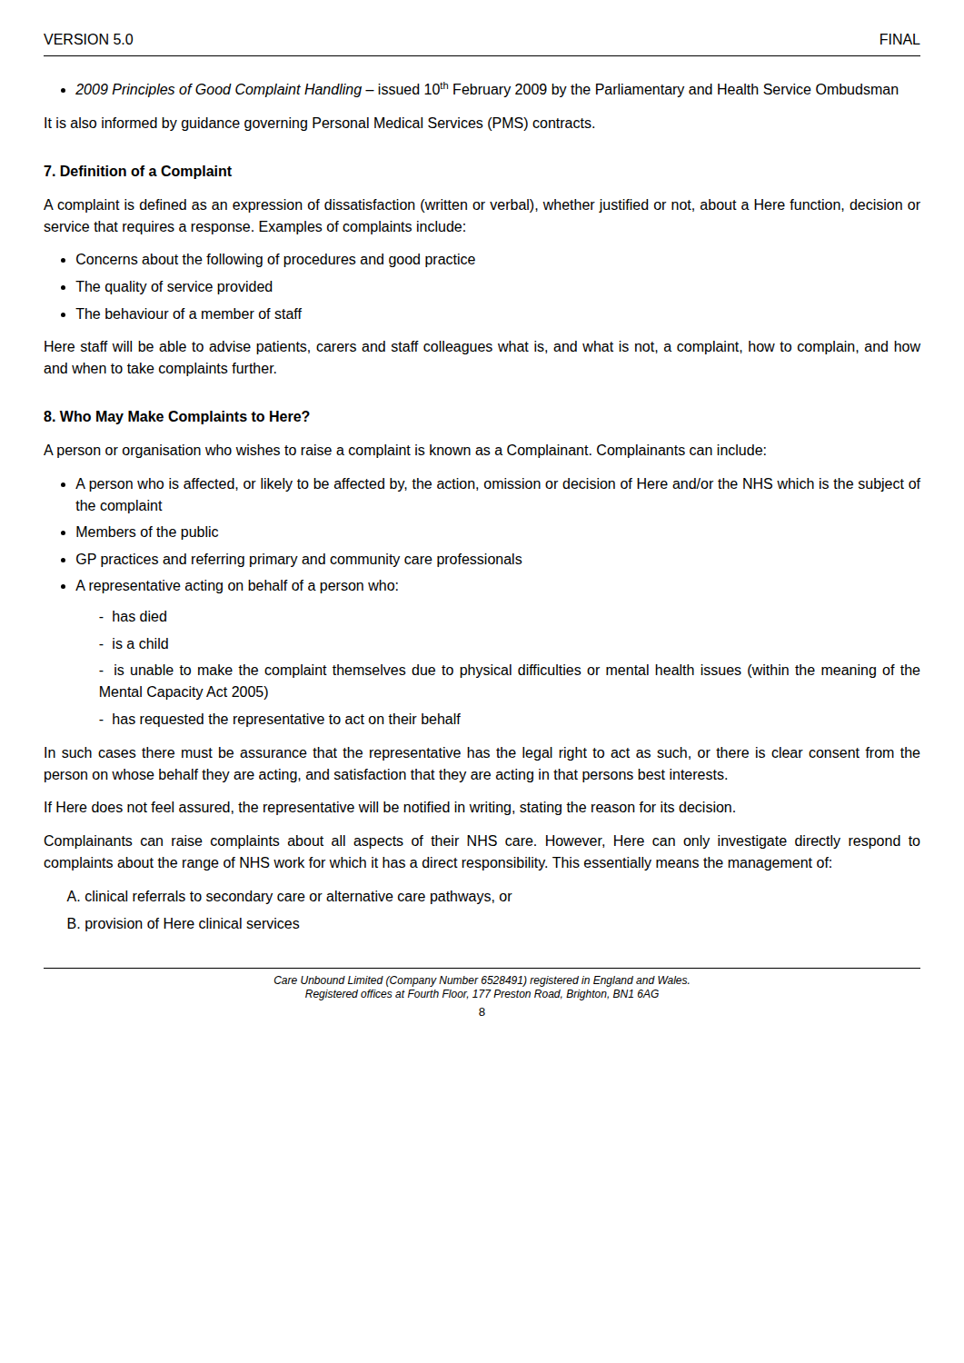VERSION 5.0 FINAL
2009 Principles of Good Complaint Handling – issued 10th February 2009 by the Parliamentary and Health Service Ombudsman
It is also informed by guidance governing Personal Medical Services (PMS) contracts.
7. Definition of a Complaint
A complaint is defined as an expression of dissatisfaction (written or verbal), whether justified or not, about a Here function, decision or service that requires a response. Examples of complaints include:
Concerns about the following of procedures and good practice
The quality of service provided
The behaviour of a member of staff
Here staff will be able to advise patients, carers and staff colleagues what is, and what is not, a complaint, how to complain, and how and when to take complaints further.
8. Who May Make Complaints to Here?
A person or organisation who wishes to raise a complaint is known as a Complainant. Complainants can include:
A person who is affected, or likely to be affected by, the action, omission or decision of Here and/or the NHS which is the subject of the complaint
Members of the public
GP practices and referring primary and community care professionals
A representative acting on behalf of a person who:
has died
is a child
is unable to make the complaint themselves due to physical difficulties or mental health issues (within the meaning of the Mental Capacity Act 2005)
has requested the representative to act on their behalf
In such cases there must be assurance that the representative has the legal right to act as such, or there is clear consent from the person on whose behalf they are acting, and satisfaction that they are acting in that persons best interests.
If Here does not feel assured, the representative will be notified in writing, stating the reason for its decision.
Complainants can raise complaints about all aspects of their NHS care. However, Here can only investigate directly respond to complaints about the range of NHS work for which it has a direct responsibility. This essentially means the management of:
A. clinical referrals to secondary care or alternative care pathways, or
B. provision of Here clinical services
Care Unbound Limited (Company Number 6528491) registered in England and Wales.
Registered offices at Fourth Floor, 177 Preston Road, Brighton, BN1 6AG
8